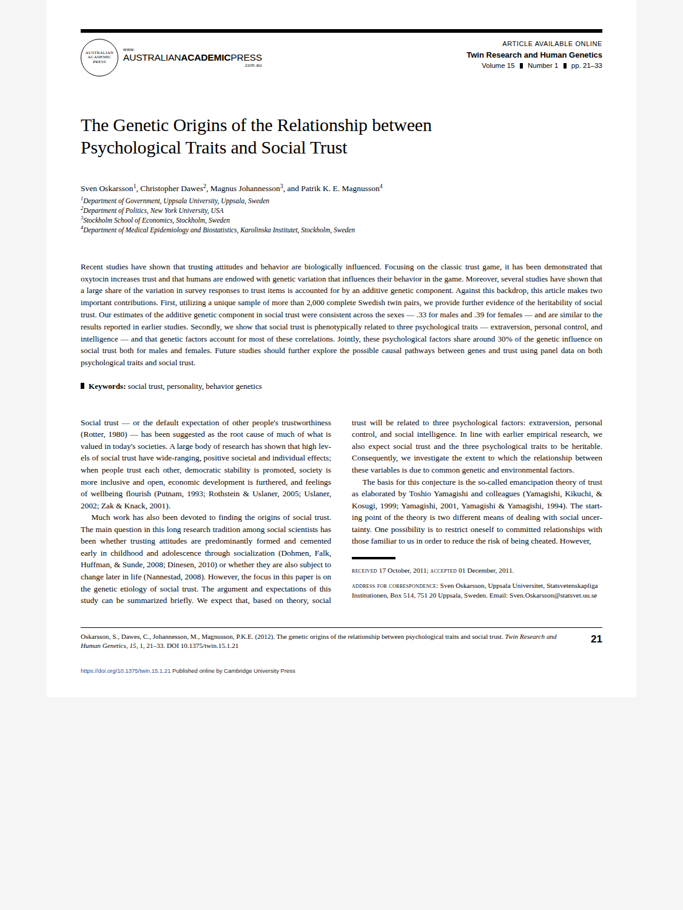AUSTRALIAN ACADEMIC PRESS
www. AUSTRALIANACADEMICPRESS .com.au
ARTICLE AVAILABLE ONLINE
Twin Research and Human Genetics
Volume 15 Number 1 pp. 21–33
The Genetic Origins of the Relationship between
Psychological Traits and Social Trust
Sven Oskarsson1, Christopher Dawes2, Magnus Johannesson3, and Patrik K. E. Magnusson4
1Department of Government, Uppsala University, Uppsala, Sweden
2Department of Politics, New York University, USA
3Stockholm School of Economics, Stockholm, Sweden
4Department of Medical Epidemiology and Biostatistics, Karolinska Institutet, Stockholm, Sweden
Recent studies have shown that trusting attitudes and behavior are biologically influenced. Focusing on the classic trust game, it has been demonstrated that oxytocin increases trust and that humans are endowed with genetic variation that influences their behavior in the game. Moreover, several studies have shown that a large share of the variation in survey responses to trust items is accounted for by an additive genetic component. Against this backdrop, this article makes two important contributions. First, utilizing a unique sample of more than 2,000 complete Swedish twin pairs, we provide further evidence of the heritability of social trust. Our estimates of the additive genetic component in social trust were consistent across the sexes — .33 for males and .39 for females — and are similar to the results reported in earlier studies. Secondly, we show that social trust is phenotypically related to three psychological traits — extraversion, personal control, and intelligence — and that genetic factors account for most of these correlations. Jointly, these psychological factors share around 30% of the genetic influence on social trust both for males and females. Future studies should further explore the possible causal pathways between genes and trust using panel data on both psychological traits and social trust.
Keywords: social trust, personality, behavior genetics
Social trust — or the default expectation of other people's trustworthiness (Rotter, 1980) — has been suggested as the root cause of much of what is valued in today's societies. A large body of research has shown that high levels of social trust have wide-ranging, positive societal and individual effects; when people trust each other, democratic stability is promoted, society is more inclusive and open, economic development is furthered, and feelings of wellbeing flourish (Putnam, 1993; Rothstein & Uslaner, 2005; Uslaner, 2002; Zak & Knack, 2001).
Much work has also been devoted to finding the origins of social trust. The main question in this long research tradition among social scientists has been whether trusting attitudes are predominantly formed and cemented early in childhood and adolescence through socialization (Dohmen, Falk, Huffman, & Sunde, 2008; Dinesen, 2010) or whether they are also subject to change later in life (Nannestad, 2008). However, the focus in this paper is on the genetic etiology of social trust. The argument and expectations of this study can be summarized briefly. We expect that, based on theory, social trust will be related to three psychological factors: extraversion, personal control, and social intelligence. In line with earlier empirical research, we also expect social trust and the three psychological traits to be heritable. Consequently, we investigate the extent to which the relationship between these variables is due to common genetic and environmental factors.
The basis for this conjecture is the so-called emancipation theory of trust as elaborated by Toshio Yamagishi and colleagues (Yamagishi, Kikuchi, & Kosugi, 1999; Yamagishi, 2001, Yamagishi & Yamagishi, 1994). The starting point of the theory is two different means of dealing with social uncertainty. One possibility is to restrict oneself to committed relationships with those familiar to us in order to reduce the risk of being cheated. However,
received 17 October, 2011; accepted 01 December, 2011.
address for correspondence: Sven Oskarsson, Uppsala Universitet, Statsvetenskapliga Institutionen, Box 514, 751 20 Uppsala, Sweden. Email: Sven.Oskarsson@statsvet.uu.se
Oskarsson, S., Dawes, C., Johannesson, M., Magnusson, P.K.E. (2012). The genetic origins of the relationship between psychological traits and social trust. Twin Research and Human Genetics, 15, 1, 21–33. DOI 10.1375/twin.15.1.21
21
https://doi.org/10.1375/twin.15.1.21 Published online by Cambridge University Press